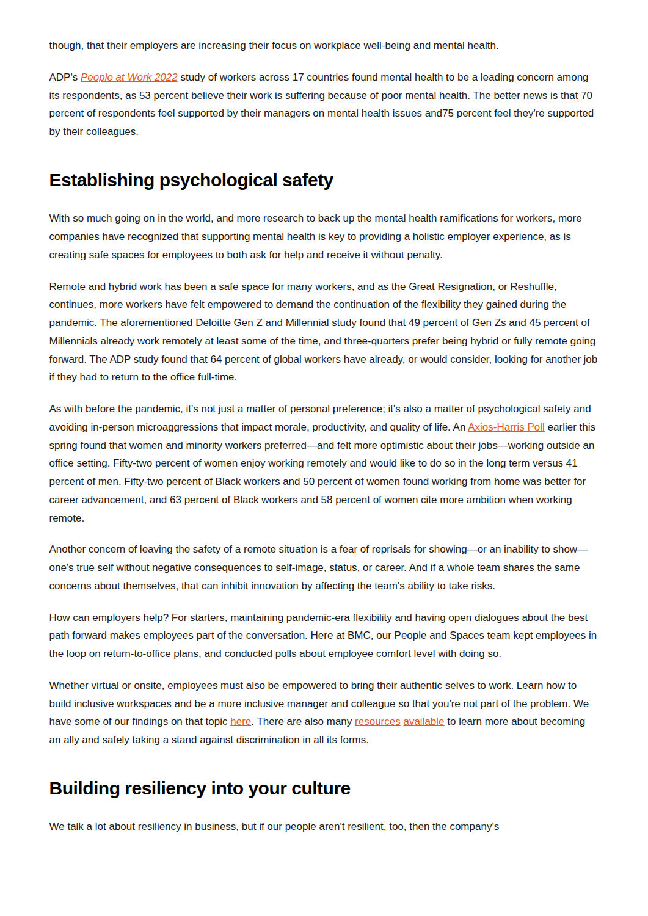though, that their employers are increasing their focus on workplace well-being and mental health.
ADP's People at Work 2022 study of workers across 17 countries found mental health to be a leading concern among its respondents, as 53 percent believe their work is suffering because of poor mental health. The better news is that 70 percent of respondents feel supported by their managers on mental health issues and75 percent feel they're supported by their colleagues.
Establishing psychological safety
With so much going on in the world, and more research to back up the mental health ramifications for workers, more companies have recognized that supporting mental health is key to providing a holistic employer experience, as is creating safe spaces for employees to both ask for help and receive it without penalty.
Remote and hybrid work has been a safe space for many workers, and as the Great Resignation, or Reshuffle, continues, more workers have felt empowered to demand the continuation of the flexibility they gained during the pandemic. The aforementioned Deloitte Gen Z and Millennial study found that 49 percent of Gen Zs and 45 percent of Millennials already work remotely at least some of the time, and three-quarters prefer being hybrid or fully remote going forward. The ADP study found that 64 percent of global workers have already, or would consider, looking for another job if they had to return to the office full-time.
As with before the pandemic, it's not just a matter of personal preference; it's also a matter of psychological safety and avoiding in-person microaggressions that impact morale, productivity, and quality of life. An Axios-Harris Poll earlier this spring found that women and minority workers preferred—and felt more optimistic about their jobs—working outside an office setting. Fifty-two percent of women enjoy working remotely and would like to do so in the long term versus 41 percent of men. Fifty-two percent of Black workers and 50 percent of women found working from home was better for career advancement, and 63 percent of Black workers and 58 percent of women cite more ambition when working remote.
Another concern of leaving the safety of a remote situation is a fear of reprisals for showing—or an inability to show—one's true self without negative consequences to self-image, status, or career. And if a whole team shares the same concerns about themselves, that can inhibit innovation by affecting the team's ability to take risks.
How can employers help? For starters, maintaining pandemic-era flexibility and having open dialogues about the best path forward makes employees part of the conversation. Here at BMC, our People and Spaces team kept employees in the loop on return-to-office plans, and conducted polls about employee comfort level with doing so.
Whether virtual or onsite, employees must also be empowered to bring their authentic selves to work. Learn how to build inclusive workspaces and be a more inclusive manager and colleague so that you're not part of the problem. We have some of our findings on that topic here. There are also many resources available to learn more about becoming an ally and safely taking a stand against discrimination in all its forms.
Building resiliency into your culture
We talk a lot about resiliency in business, but if our people aren't resilient, too, then the company's